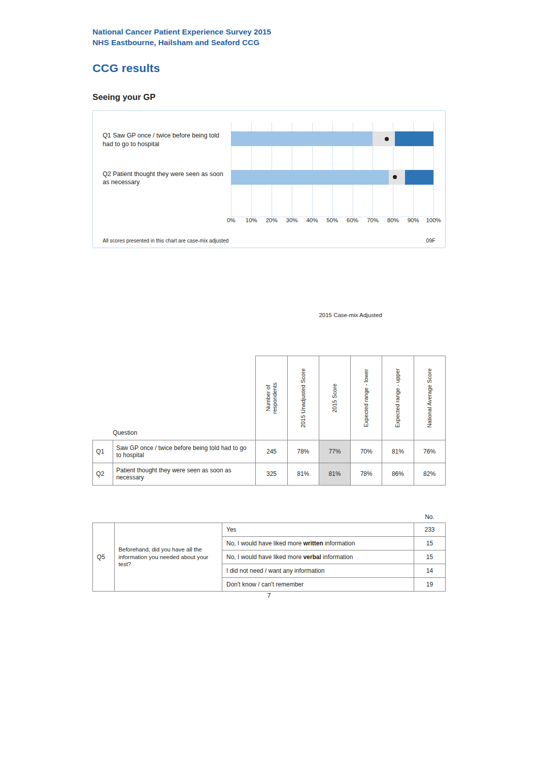National Cancer Patient Experience Survey 2015
NHS Eastbourne, Hailsham and Seaford CCG
CCG results
Seeing your GP
Q1 Saw GP once / twice before being told had to go to hospital
Q2 Patient thought they were seen as soon as necessary
0% 10% 20% 30% 40% 50% 60% 70% 80% 90% 100%
All scores presented in this chart are case-mix adjusted
09F
| | 2015 Case-mix Adjusted | |
| --- | --- | --- |
| | Question | Number of respondents | 2015 Unadjusted Score | 2015 Score | Expected range - lower | Expected range - upper | National Average Score |
| Q1 | Saw GP once / twice before being told had to go to hospital | 245 | 78% | 77% | 70% | 81% | 76% |
| Q2 | Patient thought they were seen as soon as necessary | 325 | 81% | 81% | 78% | 86% | 82% |
| | No. |
| Q5 | Beforehand, did you have all the information you needed about your test? | Yes | 233 |
| No, I would have liked more written information | 15 |
| No, I would have liked more verbal information | 15 |
| I did not need / want any information | 14 |
| Don't know / can't remember | 19 |
7